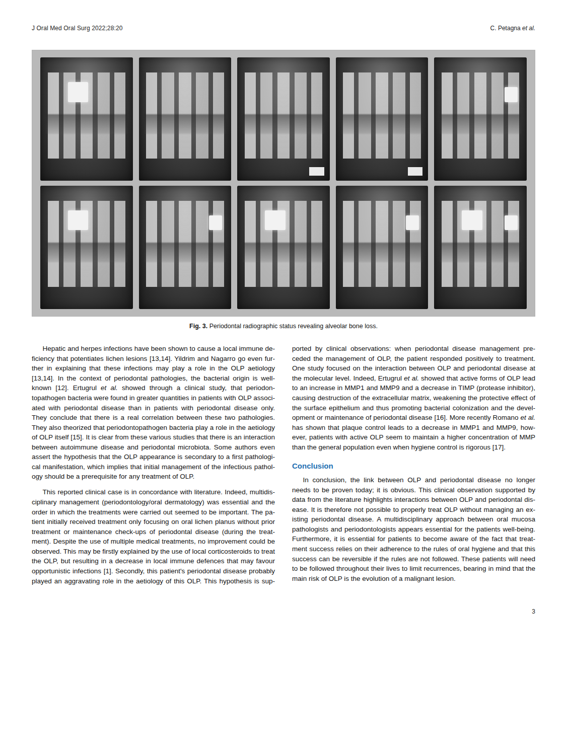J Oral Med Oral Surg 2022;28:20
C. Petagna et al.
Fig. 3. Periodontal radiographic status revealing alveolar bone loss.
Hepatic and herpes infections have been shown to cause a local immune deficiency that potentiates lichen lesions [13,14]. Yildrim and Nagarro go even further in explaining that these infections may play a role in the OLP aetiology [13,14]. In the context of periodontal pathologies, the bacterial origin is well-known [12]. Ertugrul et al. showed through a clinical study, that periodontopathogen bacteria were found in greater quantities in patients with OLP associated with periodontal disease than in patients with periodontal disease only. They conclude that there is a real correlation between these two pathologies. They also theorized that periodontopathogen bacteria play a role in the aetiology of OLP itself [15]. It is clear from these various studies that there is an interaction between autoimmune disease and periodontal microbiota. Some authors even assert the hypothesis that the OLP appearance is secondary to a first pathological manifestation, which implies that initial management of the infectious pathology should be a prerequisite for any treatment of OLP.
This reported clinical case is in concordance with literature. Indeed, multidisciplinary management (periodontology/oral dermatology) was essential and the order in which the treatments were carried out seemed to be important. The patient initially received treatment only focusing on oral lichen planus without prior treatment or maintenance check-ups of periodontal disease (during the treatment). Despite the use of multiple medical treatments, no improvement could be observed. This may be firstly explained by the use of local corticosteroids to treat the OLP, but resulting in a decrease in local immune defences that may favour opportunistic infections [1]. Secondly, this patient's periodontal disease probably played an aggravating role in the aetiology of this OLP. This hypothesis is supported by clinical observations: when periodontal disease management preceded the management of OLP, the patient responded positively to treatment. One study focused on the interaction between OLP and periodontal disease at the molecular level. Indeed, Ertugrul et al. showed that active forms of OLP lead to an increase in MMP1 and MMP9 and a decrease in TIMP (protease inhibitor), causing destruction of the extracellular matrix, weakening the protective effect of the surface epithelium and thus promoting bacterial colonization and the development or maintenance of periodontal disease [16]. More recently Romano et al. has shown that plaque control leads to a decrease in MMP1 and MMP9, however, patients with active OLP seem to maintain a higher concentration of MMP than the general population even when hygiene control is rigorous [17].
Conclusion
In conclusion, the link between OLP and periodontal disease no longer needs to be proven today; it is obvious. This clinical observation supported by data from the literature highlights interactions between OLP and periodontal disease. It is therefore not possible to properly treat OLP without managing an existing periodontal disease. A multidisciplinary approach between oral mucosa pathologists and periodontologists appears essential for the patients well-being. Furthermore, it is essential for patients to become aware of the fact that treatment success relies on their adherence to the rules of oral hygiene and that this success can be reversible if the rules are not followed. These patients will need to be followed throughout their lives to limit recurrences, bearing in mind that the main risk of OLP is the evolution of a malignant lesion.
3